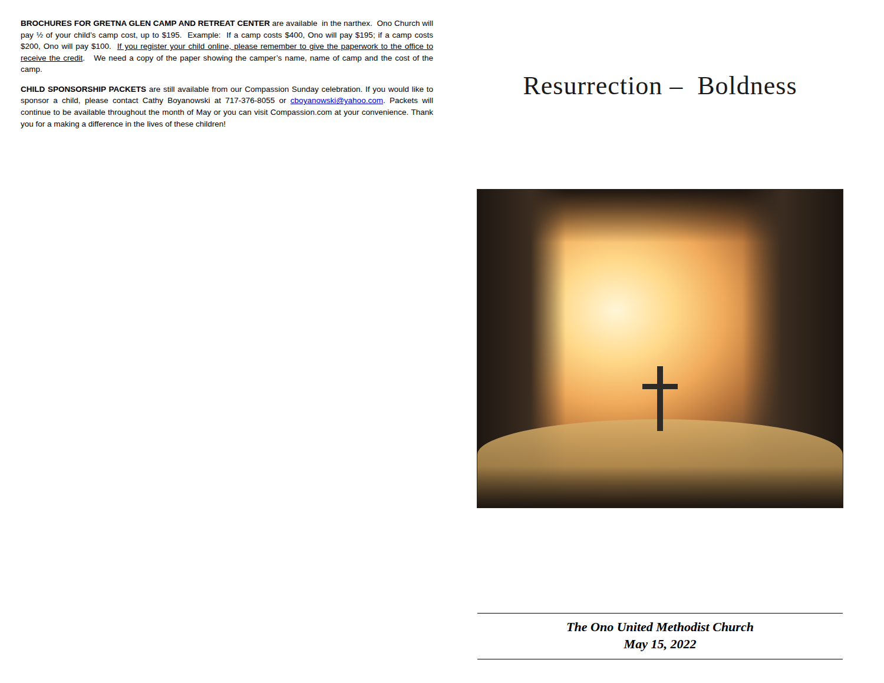BROCHURES FOR GRETNA GLEN CAMP AND RETREAT CENTER are available in the narthex. Ono Church will pay ½ of your child’s camp cost, up to $195. Example: If a camp costs $400, Ono will pay $195; if a camp costs $200, Ono will pay $100. If you register your child online, please remember to give the paperwork to the office to receive the credit. We need a copy of the paper showing the camper’s name, name of camp and the cost of the camp.
CHILD SPONSORSHIP PACKETS are still available from our Compassion Sunday celebration. If you would like to sponsor a child, please contact Cathy Boyanowski at 717-376-8055 or cboyanowski@yahoo.com. Packets will continue to be available throughout the month of May or you can visit Compassion.com at your convenience. Thank you for a making a difference in the lives of these children!
Resurrection – Boldness
The Ono United Methodist Church
May 15, 2022